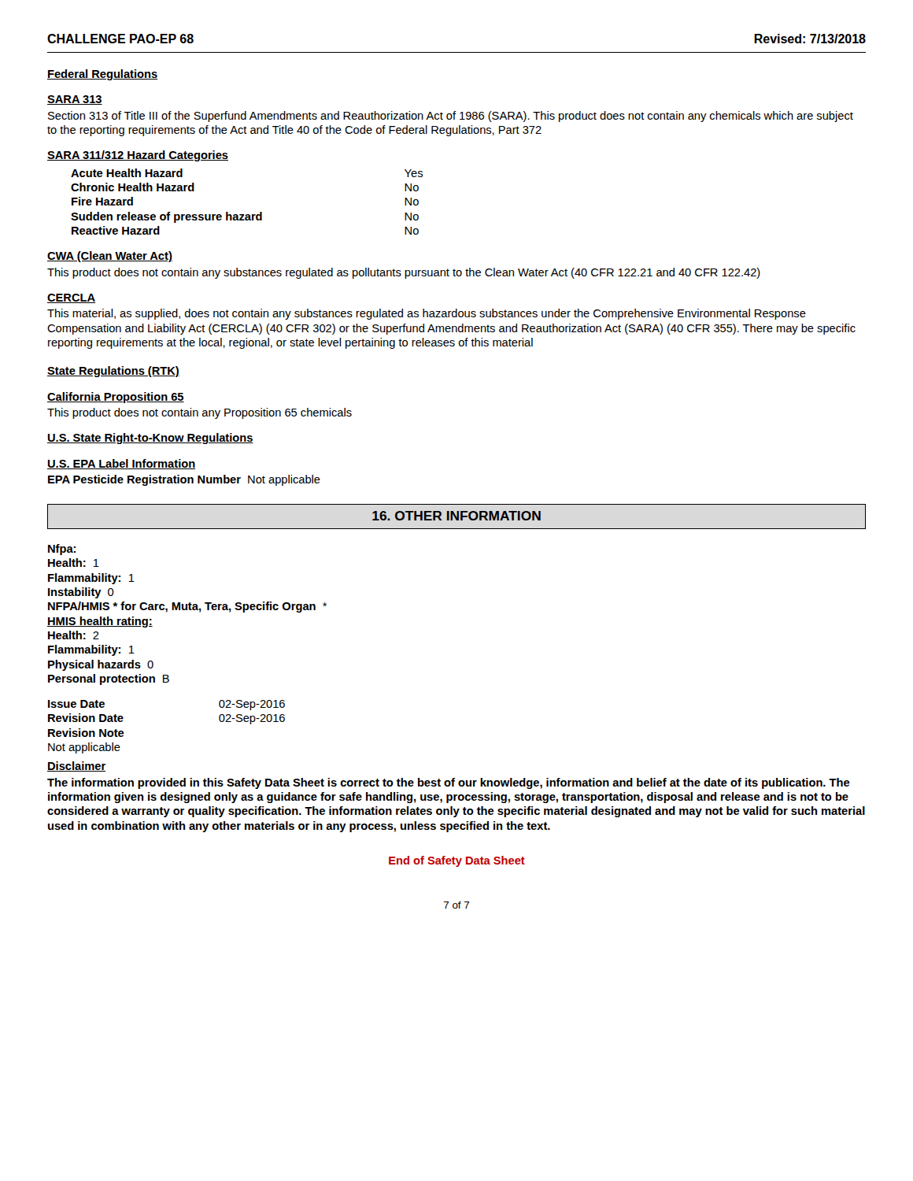CHALLENGE PAO-EP 68 Revised: 7/13/2018
Federal Regulations
SARA 313
Section 313 of Title III of the Superfund Amendments and Reauthorization Act of 1986 (SARA). This product does not contain any chemicals which are subject to the reporting requirements of the Act and Title 40 of the Code of Federal Regulations, Part 372
SARA 311/312 Hazard Categories
| Acute Health Hazard | Yes |
| Chronic Health Hazard | No |
| Fire Hazard | No |
| Sudden release of pressure hazard | No |
| Reactive Hazard | No |
CWA (Clean Water Act)
This product does not contain any substances regulated as pollutants pursuant to the Clean Water Act (40 CFR 122.21 and 40 CFR 122.42)
CERCLA
This material, as supplied, does not contain any substances regulated as hazardous substances under the Comprehensive Environmental Response Compensation and Liability Act (CERCLA) (40 CFR 302) or the Superfund Amendments and Reauthorization Act (SARA) (40 CFR 355). There may be specific reporting requirements at the local, regional, or state level pertaining to releases of this material
State Regulations (RTK)
California Proposition 65
This product does not contain any Proposition 65 chemicals
U.S. State Right-to-Know Regulations
U.S. EPA Label Information
EPA Pesticide Registration Number Not applicable
16. OTHER INFORMATION
Nfpa:
Health: 1
Flammability: 1
Instability 0
NFPA/HMIS * for Carc, Muta, Tera, Specific Organ *
HMIS health rating:
Health: 2
Flammability: 1
Physical hazards 0
Personal protection B
| Issue Date | 02-Sep-2016 |
| Revision Date | 02-Sep-2016 |
| Revision Note | |
Not applicable
Disclaimer
The information provided in this Safety Data Sheet is correct to the best of our knowledge, information and belief at the date of its publication. The information given is designed only as a guidance for safe handling, use, processing, storage, transportation, disposal and release and is not to be considered a warranty or quality specification. The information relates only to the specific material designated and may not be valid for such material used in combination with any other materials or in any process, unless specified in the text.
End of Safety Data Sheet
7 of 7